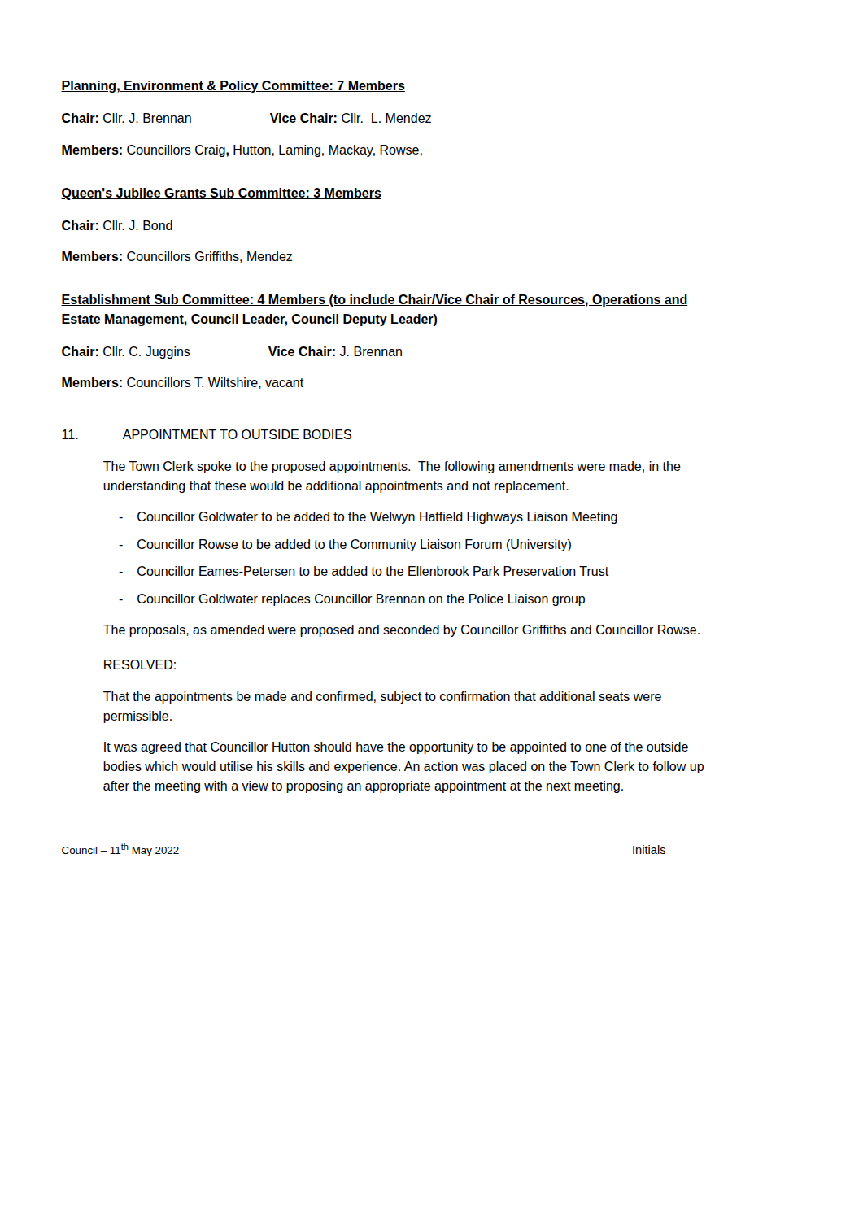Planning, Environment & Policy Committee: 7 Members
Chair: Cllr. J. Brennan
Vice Chair: Cllr. L. Mendez
Members: Councillors Craig, Hutton, Laming, Mackay, Rowse,
Queen's Jubilee Grants Sub Committee: 3 Members
Chair: Cllr. J. Bond
Members: Councillors Griffiths, Mendez
Establishment Sub Committee: 4 Members (to include Chair/Vice Chair of Resources, Operations and Estate Management, Council Leader, Council Deputy Leader)
Chair: Cllr. C. Juggins
Vice Chair: J. Brennan
Members: Councillors T. Wiltshire, vacant
11. APPOINTMENT TO OUTSIDE BODIES
The Town Clerk spoke to the proposed appointments. The following amendments were made, in the understanding that these would be additional appointments and not replacement.
Councillor Goldwater to be added to the Welwyn Hatfield Highways Liaison Meeting
Councillor Rowse to be added to the Community Liaison Forum (University)
Councillor Eames-Petersen to be added to the Ellenbrook Park Preservation Trust
Councillor Goldwater replaces Councillor Brennan on the Police Liaison group
The proposals, as amended were proposed and seconded by Councillor Griffiths and Councillor Rowse.
RESOLVED:
That the appointments be made and confirmed, subject to confirmation that additional seats were permissible.
It was agreed that Councillor Hutton should have the opportunity to be appointed to one of the outside bodies which would utilise his skills and experience. An action was placed on the Town Clerk to follow up after the meeting with a view to proposing an appropriate appointment at the next meeting.
Council – 11th May 2022 Initials_______